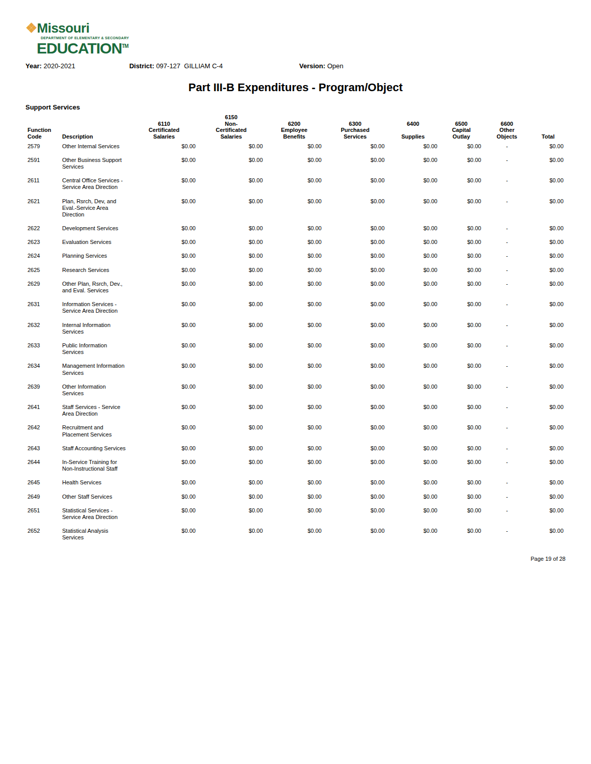❖Missouri
DEPARTMENT OF ELEMENTARY & SECONDARY
EDUCATIONTM
Year: 2020-2021 District: 097-127 GILLIAM C-4 Version: Open
Part III-B Expenditures - Program/Object
Support Services
| Function Code | Description | 6110 Certificated Salaries | 6150 Non- Certificated Salaries | 6200 Employee Benefits | 6300 Purchased Services | 6400 Supplies | 6500 Capital Outlay | 6600 Other Objects | Total |
| --- | --- | --- | --- | --- | --- | --- | --- | --- | --- |
| 2579 | Other Internal Services | $0.00 | $0.00 | $0.00 | $0.00 | $0.00 | $0.00 | - | $0.00 |
| 2591 | Other Business Support Services | $0.00 | $0.00 | $0.00 | $0.00 | $0.00 | $0.00 | - | $0.00 |
| 2611 | Central Office Services - Service Area Direction | $0.00 | $0.00 | $0.00 | $0.00 | $0.00 | $0.00 | - | $0.00 |
| 2621 | Plan, Rsrch, Dev, and Eval.-Service Area Direction | $0.00 | $0.00 | $0.00 | $0.00 | $0.00 | $0.00 | - | $0.00 |
| 2622 | Development Services | $0.00 | $0.00 | $0.00 | $0.00 | $0.00 | $0.00 | - | $0.00 |
| 2623 | Evaluation Services | $0.00 | $0.00 | $0.00 | $0.00 | $0.00 | $0.00 | - | $0.00 |
| 2624 | Planning Services | $0.00 | $0.00 | $0.00 | $0.00 | $0.00 | $0.00 | - | $0.00 |
| 2625 | Research Services | $0.00 | $0.00 | $0.00 | $0.00 | $0.00 | $0.00 | - | $0.00 |
| 2629 | Other Plan, Rsrch, Dev., and Eval. Services | $0.00 | $0.00 | $0.00 | $0.00 | $0.00 | $0.00 | - | $0.00 |
| 2631 | Information Services - Service Area Direction | $0.00 | $0.00 | $0.00 | $0.00 | $0.00 | $0.00 | - | $0.00 |
| 2632 | Internal Information Services | $0.00 | $0.00 | $0.00 | $0.00 | $0.00 | $0.00 | - | $0.00 |
| 2633 | Public Information Services | $0.00 | $0.00 | $0.00 | $0.00 | $0.00 | $0.00 | - | $0.00 |
| 2634 | Management Information Services | $0.00 | $0.00 | $0.00 | $0.00 | $0.00 | $0.00 | - | $0.00 |
| 2639 | Other Information Services | $0.00 | $0.00 | $0.00 | $0.00 | $0.00 | $0.00 | - | $0.00 |
| 2641 | Staff Services - Service Area Direction | $0.00 | $0.00 | $0.00 | $0.00 | $0.00 | $0.00 | - | $0.00 |
| 2642 | Recruitment and Placement Services | $0.00 | $0.00 | $0.00 | $0.00 | $0.00 | $0.00 | - | $0.00 |
| 2643 | Staff Accounting Services | $0.00 | $0.00 | $0.00 | $0.00 | $0.00 | $0.00 | - | $0.00 |
| 2644 | In-Service Training for Non-Instructional Staff | $0.00 | $0.00 | $0.00 | $0.00 | $0.00 | $0.00 | - | $0.00 |
| 2645 | Health Services | $0.00 | $0.00 | $0.00 | $0.00 | $0.00 | $0.00 | - | $0.00 |
| 2649 | Other Staff Services | $0.00 | $0.00 | $0.00 | $0.00 | $0.00 | $0.00 | - | $0.00 |
| 2651 | Statistical Services - Service Area Direction | $0.00 | $0.00 | $0.00 | $0.00 | $0.00 | $0.00 | - | $0.00 |
| 2652 | Statistical Analysis Services | $0.00 | $0.00 | $0.00 | $0.00 | $0.00 | $0.00 | - | $0.00 |
Page 19 of 28